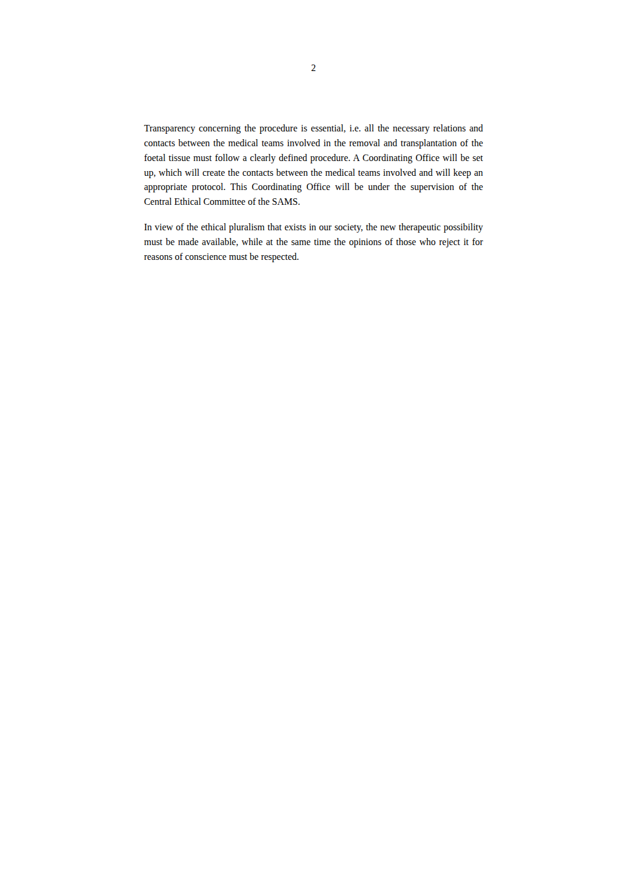2
Transparency concerning the procedure is essential, i.e. all the necessary relations and contacts between the medical teams involved in the removal and transplantation of the foetal tissue must follow a clearly defined procedure. A Coordinating Office will be set up, which will create the contacts between the medical teams involved and will keep an appropriate protocol. This Coordinating Office will be under the supervision of the Central Ethical Committee of the SAMS.
In view of the ethical pluralism that exists in our society, the new therapeutic possibility must be made available, while at the same time the opinions of those who reject it for reasons of conscience must be respected.